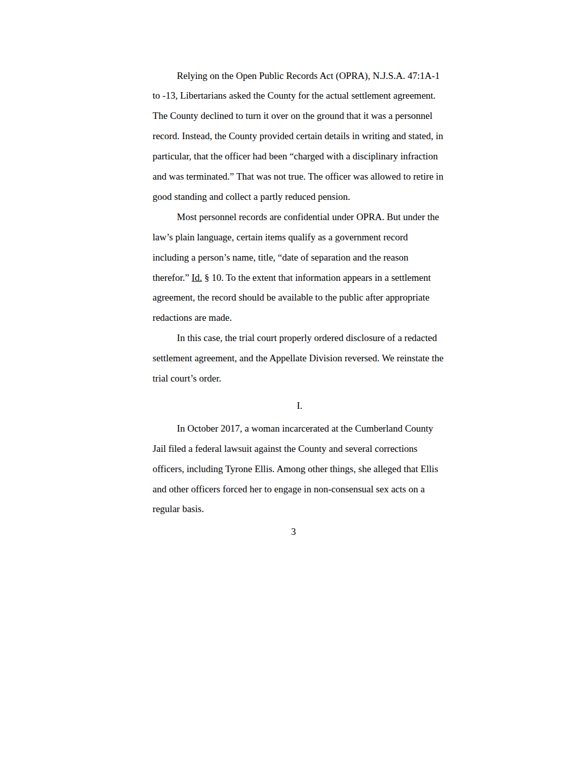Relying on the Open Public Records Act (OPRA), N.J.S.A. 47:1A-1 to -13, Libertarians asked the County for the actual settlement agreement. The County declined to turn it over on the ground that it was a personnel record. Instead, the County provided certain details in writing and stated, in particular, that the officer had been “charged with a disciplinary infraction and was terminated.” That was not true. The officer was allowed to retire in good standing and collect a partly reduced pension.
Most personnel records are confidential under OPRA. But under the law’s plain language, certain items qualify as a government record including a person’s name, title, “date of separation and the reason therefor.” Id. § 10. To the extent that information appears in a settlement agreement, the record should be available to the public after appropriate redactions are made.
In this case, the trial court properly ordered disclosure of a redacted settlement agreement, and the Appellate Division reversed. We reinstate the trial court’s order.
I.
In October 2017, a woman incarcerated at the Cumberland County Jail filed a federal lawsuit against the County and several corrections officers, including Tyrone Ellis. Among other things, she alleged that Ellis and other officers forced her to engage in non-consensual sex acts on a regular basis.
3